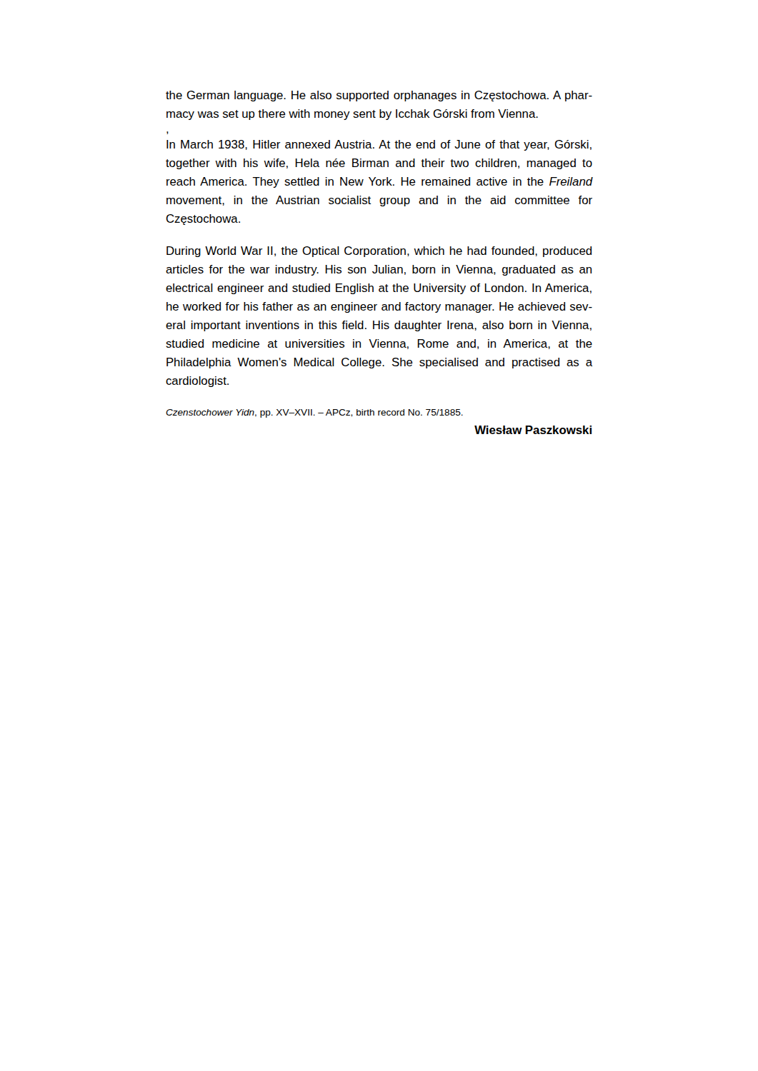the German language. He also supported orphanages in Częstochowa. A pharmacy was set up there with money sent by Icchak Górski from Vienna.
,
In March 1938, Hitler annexed Austria. At the end of June of that year, Górski, together with his wife, Hela née Birman and their two children, managed to reach America. They settled in New York. He remained active in the Freiland movement, in the Austrian socialist group and in the aid committee for Częstochowa.
During World War II, the Optical Corporation, which he had founded, produced articles for the war industry. His son Julian, born in Vienna, graduated as an electrical engineer and studied English at the University of London. In America, he worked for his father as an engineer and factory manager. He achieved several important inventions in this field. His daughter Irena, also born in Vienna, studied medicine at universities in Vienna, Rome and, in America, at the Philadelphia Women's Medical College. She specialised and practised as a cardiologist.
Czenstochower Yidn, pp. XV–XVII. – APCz, birth record No. 75/1885.
Wiesław Paszkowski